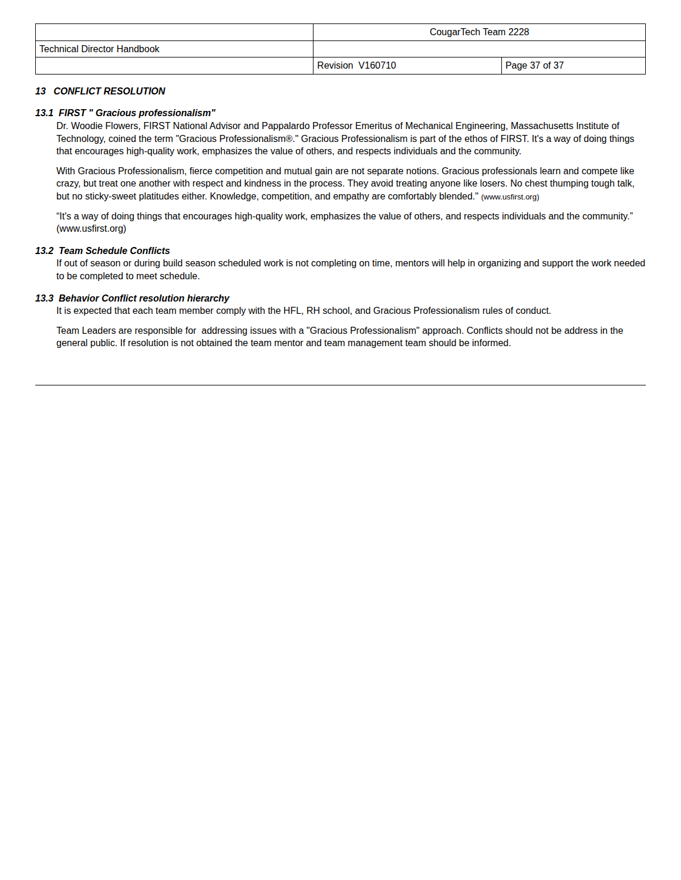| | CougarTech Team 2228 |
| Technical Director Handbook | |
| | Revision V160710 | Page 37 of 37 |
13 CONFLICT RESOLUTION
13.1 FIRST " Gracious professionalism"
Dr. Woodie Flowers, FIRST National Advisor and Pappalardo Professor Emeritus of Mechanical Engineering, Massachusetts Institute of Technology, coined the term "Gracious Professionalism®." Gracious Professionalism is part of the ethos of FIRST. It's a way of doing things that encourages high-quality work, emphasizes the value of others, and respects individuals and the community.
With Gracious Professionalism, fierce competition and mutual gain are not separate notions. Gracious professionals learn and compete like crazy, but treat one another with respect and kindness in the process. They avoid treating anyone like losers. No chest thumping tough talk, but no sticky-sweet platitudes either. Knowledge, competition, and empathy are comfortably blended." (www.usfirst.org)
“It's a way of doing things that encourages high-quality work, emphasizes the value of others, and respects individuals and the community.” (www.usfirst.org)
13.2 Team Schedule Conflicts
If out of season or during build season scheduled work is not completing on time, mentors will help in organizing and support the work needed to be completed to meet schedule.
13.3 Behavior Conflict resolution hierarchy
It is expected that each team member comply with the HFL, RH school, and Gracious Professionalism rules of conduct.
Team Leaders are responsible for addressing issues with a "Gracious Professionalism" approach. Conflicts should not be address in the general public. If resolution is not obtained the team mentor and team management team should be informed.